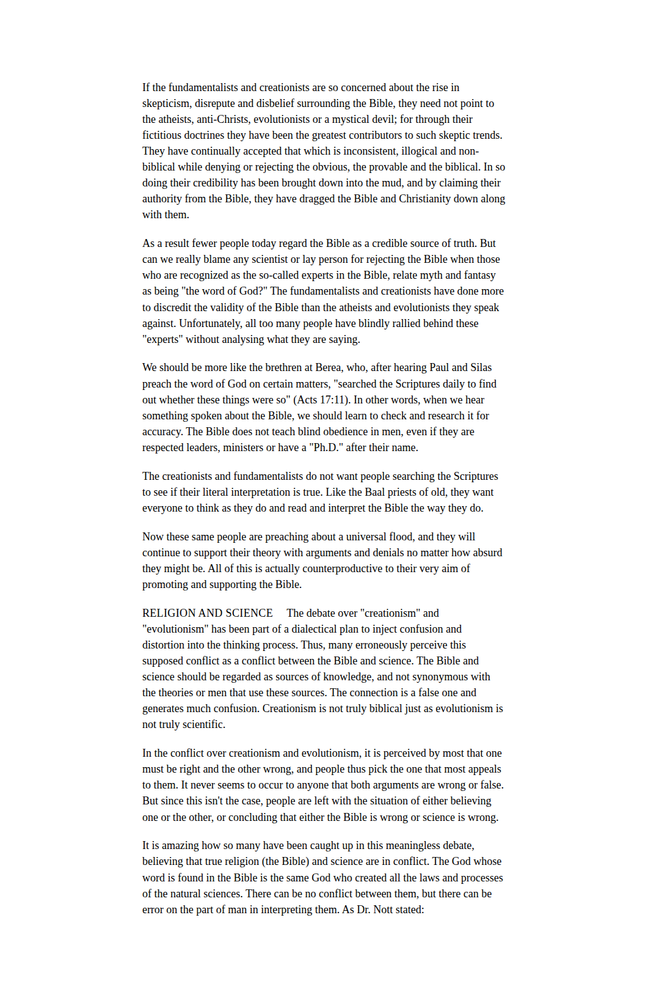If the fundamentalists and creationists are so concerned about the rise in skepticism, disrepute and disbelief surrounding the Bible, they need not point to the atheists, anti-Christs, evolutionists or a mystical devil; for through their fictitious doctrines they have been the greatest contributors to such skeptic trends. They have continually accepted that which is inconsistent, illogical and non-biblical while denying or rejecting the obvious, the provable and the biblical. In so doing their credibility has been brought down into the mud, and by claiming their authority from the Bible, they have dragged the Bible and Christianity down along with them.
As a result fewer people today regard the Bible as a credible source of truth. But can we really blame any scientist or lay person for rejecting the Bible when those who are recognized as the so-called experts in the Bible, relate myth and fantasy as being "the word of God?" The fundamentalists and creationists have done more to discredit the validity of the Bible than the atheists and evolutionists they speak against. Unfortunately, all too many people have blindly rallied behind these "experts" without analysing what they are saying.
We should be more like the brethren at Berea, who, after hearing Paul and Silas preach the word of God on certain matters, "searched the Scriptures daily to find out whether these things were so" (Acts 17:11). In other words, when we hear something spoken about the Bible, we should learn to check and research it for accuracy. The Bible does not teach blind obedience in men, even if they are respected leaders, ministers or have a "Ph.D." after their name.
The creationists and fundamentalists do not want people searching the Scriptures to see if their literal interpretation is true. Like the Baal priests of old, they want everyone to think as they do and read and interpret the Bible the way they do.
Now these same people are preaching about a universal flood, and they will continue to support their theory with arguments and denials no matter how absurd they might be. All of this is actually counterproductive to their very aim of promoting and supporting the Bible.
RELIGION AND SCIENCE The debate over "creationism" and "evolutionism" has been part of a dialectical plan to inject confusion and distortion into the thinking process. Thus, many erroneously perceive this supposed conflict as a conflict between the Bible and science. The Bible and science should be regarded as sources of knowledge, and not synonymous with the theories or men that use these sources. The connection is a false one and generates much confusion. Creationism is not truly biblical just as evolutionism is not truly scientific.
In the conflict over creationism and evolutionism, it is perceived by most that one must be right and the other wrong, and people thus pick the one that most appeals to them. It never seems to occur to anyone that both arguments are wrong or false. But since this isn't the case, people are left with the situation of either believing one or the other, or concluding that either the Bible is wrong or science is wrong.
It is amazing how so many have been caught up in this meaningless debate, believing that true religion (the Bible) and science are in conflict. The God whose word is found in the Bible is the same God who created all the laws and processes of the natural sciences. There can be no conflict between them, but there can be error on the part of man in interpreting them. As Dr. Nott stated: